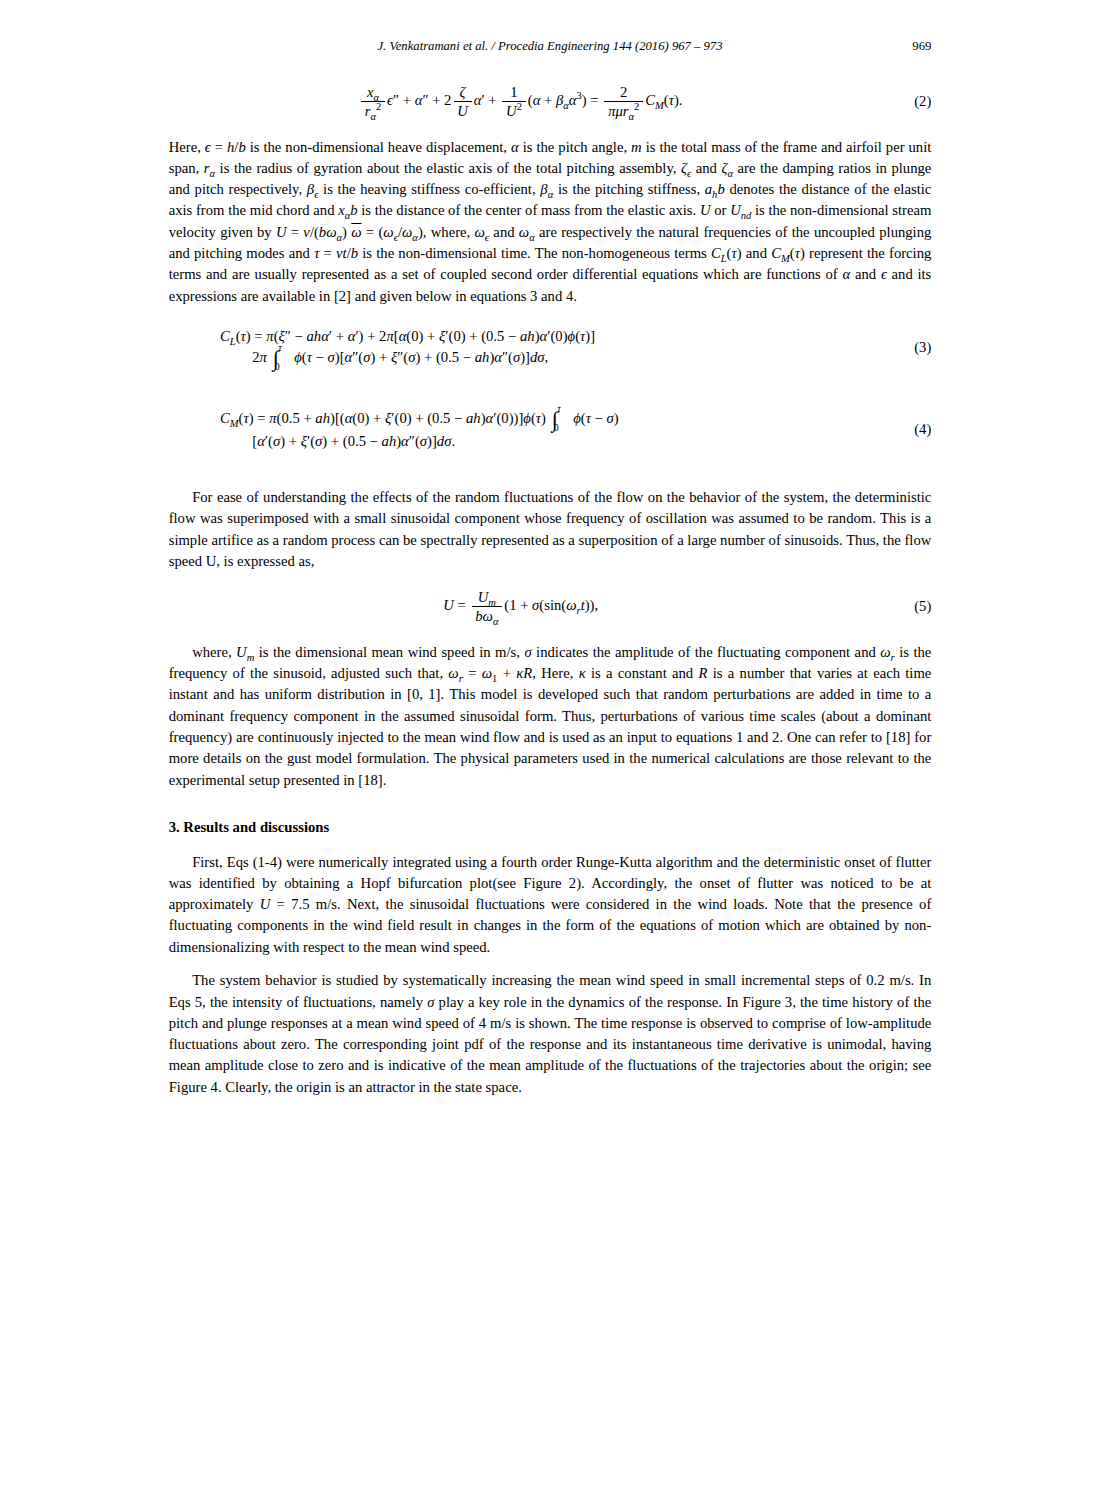J. Venkatramani et al. / Procedia Engineering 144 (2016) 967 – 973 969
xα rα2 ϵ″ + α″ + 2ζU α′ + 1 U2(α + βαα3) = 2 πμrα2 CM(τ).
(2)
Here, ϵ = h/b is the non-dimensional heave displacement, α is the pitch angle, m is the total mass of the frame and airfoil per unit span, rα is the radius of gyration about the elastic axis of the total pitching assembly, ζϵ and ζα are the damping ratios in plunge and pitch respectively, βϵ is the heaving stiffness co-efficient, βα is the pitching stiffness, ahb denotes the distance of the elastic axis from the mid chord and xαb is the distance of the center of mass from the elastic axis. U or Und is the non-dimensional stream velocity given by U = v/(bωα) ω = (ωϵ/ωα), where, ωϵ and ωα are respectively the natural frequencies of the uncoupled plunging and pitching modes and τ = vt/b is the non-dimensional time. The non-homogeneous terms CL(τ) and CM(τ) represent the forcing terms and are usually represented as a set of coupled second order differential equations which are functions of α and ϵ and its expressions are available in [2] and given below in equations 3 and 4.
CL(τ) = π(ξ″ − ahα′ + α′) + 2π[α(0) + ξ′(0) + (0.5 − ah)α′(0)ϕ(τ)] 2π ∫τ 0 ϕ(τ − σ)[α″(σ) + ξ″(σ) + (0.5 − ah)α″(σ)]dσ,
(3)
CM(τ) = π(0.5 + ah)[(α(0) + ξ′(0) + (0.5 − ah)α′(0))]ϕ(τ) ∫τ 0 ϕ(τ − σ) [α′(σ) + ξ′(σ) + (0.5 − ah)α″(σ)]dσ.
(4)
For ease of understanding the effects of the random fluctuations of the flow on the behavior of the system, the deterministic flow was superimposed with a small sinusoidal component whose frequency of oscillation was assumed to be random. This is a simple artifice as a random process can be spectrally represented as a superposition of a large number of sinusoids. Thus, the flow speed U, is expressed as,
U = Um bωα(1 + σ(sin(ωrt)),
(5)
where, Um is the dimensional mean wind speed in m/s, σ indicates the amplitude of the fluctuating component and ωr is the frequency of the sinusoid, adjusted such that, ωr = ω1 + κR, Here, κ is a constant and R is a number that varies at each time instant and has uniform distribution in [0, 1]. This model is developed such that random perturbations are added in time to a dominant frequency component in the assumed sinusoidal form. Thus, perturbations of various time scales (about a dominant frequency) are continuously injected to the mean wind flow and is used as an input to equations 1 and 2. One can refer to [18] for more details on the gust model formulation. The physical parameters used in the numerical calculations are those relevant to the experimental setup presented in [18].
3. Results and discussions
First, Eqs (1-4) were numerically integrated using a fourth order Runge-Kutta algorithm and the deterministic onset of flutter was identified by obtaining a Hopf bifurcation plot(see Figure 2). Accordingly, the onset of flutter was noticed to be at approximately U = 7.5 m/s. Next, the sinusoidal fluctuations were considered in the wind loads. Note that the presence of fluctuating components in the wind field result in changes in the form of the equations of motion which are obtained by non-dimensionalizing with respect to the mean wind speed.
The system behavior is studied by systematically increasing the mean wind speed in small incremental steps of 0.2 m/s. In Eqs 5, the intensity of fluctuations, namely σ play a key role in the dynamics of the response. In Figure 3, the time history of the pitch and plunge responses at a mean wind speed of 4 m/s is shown. The time response is observed to comprise of low-amplitude fluctuations about zero. The corresponding joint pdf of the response and its instantaneous time derivative is unimodal, having mean amplitude close to zero and is indicative of the mean amplitude of the fluctuations of the trajectories about the origin; see Figure 4. Clearly, the origin is an attractor in the state space.